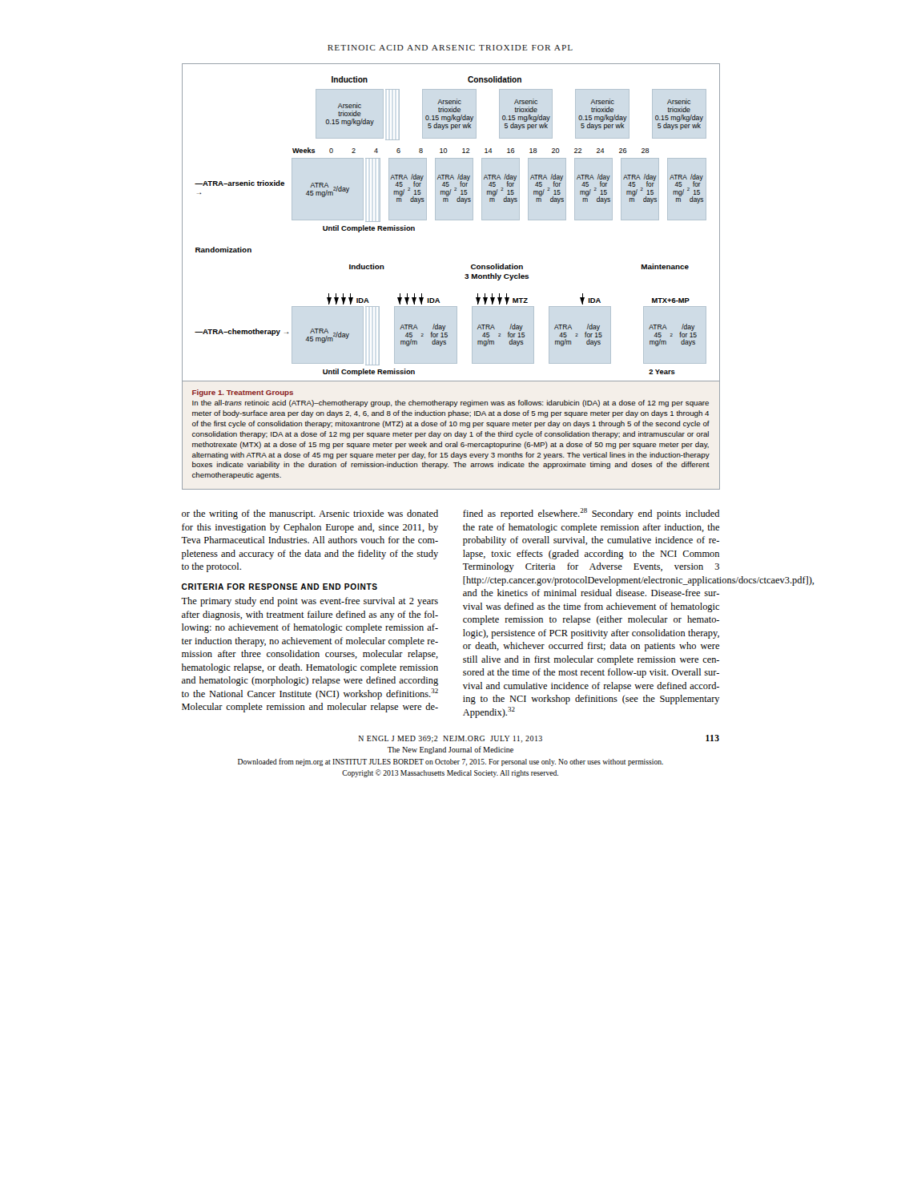Retinoic Acid and Arsenic Trioxide for APL
Induction Consolidation
Arsenic
trioxide
0.15 mg/kg/day
Arsenic
trioxide
0.15 mg/kg/day
5 days per wk
Arsenic
trioxide
0.15 mg/kg/day
5 days per wk
Arsenic
trioxide
0.15 mg/kg/day
5 days per wk
Arsenic
trioxide
0.15 mg/kg/day
5 days per wk
Weeks
0246810121416182022242628
—ATRA–arsenic trioxide →
ATRA
45 mg/m2/day
ATRA
45 mg/
m2/day
for
15 days
ATRA
45 mg/
m2/day
for
15 days
ATRA
45 mg/
m2/day
for
15 days
ATRA
45 mg/
m2/day
for
15 days
ATRA
45 mg/
m2/day
for
15 days
ATRA
45 mg/
m2/day
for
15 days
ATRA
45 mg/
m2/day
for
15 days
Until Complete Remission
Randomization
Induction Consolidation
3 Monthly Cycles Maintenance
IDA
IDA
MTZ
IDA
MTX+6-MP
—ATRA–chemotherapy →
ATRA
45 mg/m2/day
ATRA
45 mg/m2/day
for 15 days
ATRA
45 mg/m2/day
for 15 days
ATRA
45 mg/m2/day
for 15 days
ATRA
45 mg/m2/day
for 15 days
Until Complete Remission 2 Years
Figure 1. Treatment Groups
In the all-trans retinoic acid (ATRA)–chemotherapy group, the chemotherapy regimen was as follows: idarubicin (IDA) at a dose of 12 mg per square meter of body-surface area per day on days 2, 4, 6, and 8 of the induction phase; IDA at a dose of 5 mg per square meter per day on days 1 through 4 of the first cycle of consolidation therapy; mitoxantrone (MTZ) at a dose of 10 mg per square meter per day on days 1 through 5 of the second cycle of consolidation therapy; IDA at a dose of 12 mg per square meter per day on day 1 of the third cycle of consolidation therapy; and intramuscular or oral methotrexate (MTX) at a dose of 15 mg per square meter per week and oral 6-mercaptopurine (6-MP) at a dose of 50 mg per square meter per day, alternating with ATRA at a dose of 45 mg per square meter per day, for 15 days every 3 months for 2 years. The vertical lines in the induction-therapy boxes indicate variability in the duration of remission-induction therapy. The arrows indicate the approximate timing and doses of the different chemotherapeutic agents.
or the writing of the manuscript. Arsenic trioxide was donated for this investigation by Cephalon Europe and, since 2011, by Teva Pharmaceutical Industries. All authors vouch for the completeness and accuracy of the data and the fidelity of the study to the protocol.
Criteria for Response and End Points
The primary study end point was event-free survival at 2 years after diagnosis, with treatment failure defined as any of the following: no achievement of hematologic complete remission after induction therapy, no achievement of molecular complete remission after three consolidation courses, molecular relapse, hematologic relapse, or death. Hematologic complete remission and hematologic (morphologic) relapse were defined according to the National Cancer Institute (NCI) workshop definitions.32 Molecular complete remission and molecular relapse were defined as reported elsewhere.28 Secondary end points included the rate of hematologic complete remission after induction, the probability of overall survival, the cumulative incidence of relapse, toxic effects (graded according to the NCI Common Terminology Criteria for Adverse Events, version 3 [http://ctep.cancer.gov/protocolDevelopment/electronic_applications/docs/ctcaev3.pdf]), and the kinetics of minimal residual disease. Disease-free survival was defined as the time from achievement of hematologic complete remission to relapse (either molecular or hematologic), persistence of PCR positivity after consolidation therapy, or death, whichever occurred first; data on patients who were still alive and in first molecular complete remission were censored at the time of the most recent follow-up visit. Overall survival and cumulative incidence of relapse were defined according to the NCI workshop definitions (see the Supplementary Appendix).32
n engl j med 369;2 nejm.org july 11, 2013113
The New England Journal of Medicine
Downloaded from nejm.org at INSTITUT JULES BORDET on October 7, 2015. For personal use only. No other uses without permission.
Copyright © 2013 Massachusetts Medical Society. All rights reserved.